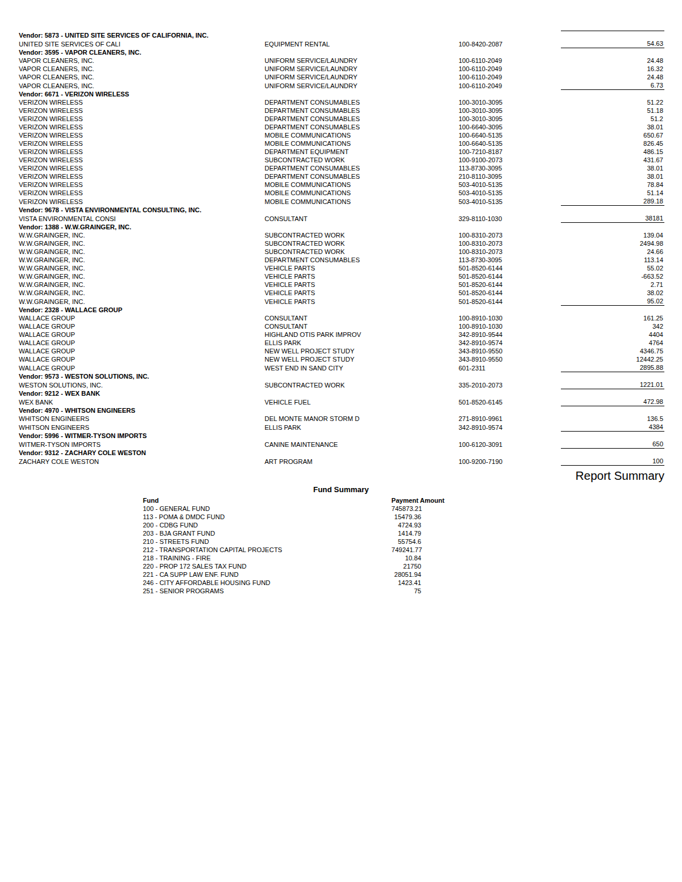| Vendor: 5873 - UNITED SITE SERVICES OF CALIFORNIA, INC. |
| UNITED SITE SERVICES OF CALI | EQUIPMENT RENTAL | 100-8420-2087 | 54.63 |
| Vendor: 3595 - VAPOR CLEANERS, INC. |
| VAPOR CLEANERS, INC. | UNIFORM SERVICE/LAUNDRY | 100-6110-2049 | 24.48 |
| VAPOR CLEANERS, INC. | UNIFORM SERVICE/LAUNDRY | 100-6110-2049 | 16.32 |
| VAPOR CLEANERS, INC. | UNIFORM SERVICE/LAUNDRY | 100-6110-2049 | 24.48 |
| VAPOR CLEANERS, INC. | UNIFORM SERVICE/LAUNDRY | 100-6110-2049 | 6.73 |
| Vendor: 6671 - VERIZON WIRELESS |
| VERIZON WIRELESS | DEPARTMENT CONSUMABLES | 100-3010-3095 | 51.22 |
| VERIZON WIRELESS | DEPARTMENT CONSUMABLES | 100-3010-3095 | 51.18 |
| VERIZON WIRELESS | DEPARTMENT CONSUMABLES | 100-3010-3095 | 51.2 |
| VERIZON WIRELESS | DEPARTMENT CONSUMABLES | 100-6640-3095 | 38.01 |
| VERIZON WIRELESS | MOBILE COMMUNICATIONS | 100-6640-5135 | 650.67 |
| VERIZON WIRELESS | MOBILE COMMUNICATIONS | 100-6640-5135 | 826.45 |
| VERIZON WIRELESS | DEPARTMENT EQUIPMENT | 100-7210-8187 | 486.15 |
| VERIZON WIRELESS | SUBCONTRACTED WORK | 100-9100-2073 | 431.67 |
| VERIZON WIRELESS | DEPARTMENT CONSUMABLES | 113-8730-3095 | 38.01 |
| VERIZON WIRELESS | DEPARTMENT CONSUMABLES | 210-8110-3095 | 38.01 |
| VERIZON WIRELESS | MOBILE COMMUNICATIONS | 503-4010-5135 | 78.84 |
| VERIZON WIRELESS | MOBILE COMMUNICATIONS | 503-4010-5135 | 51.14 |
| VERIZON WIRELESS | MOBILE COMMUNICATIONS | 503-4010-5135 | 289.18 |
| Vendor: 9678 - VISTA ENVIRONMENTAL CONSULTING, INC. |
| VISTA ENVIRONMENTAL CONSI | CONSULTANT | 329-8110-1030 | 38181 |
| Vendor: 1388 - W.W.GRAINGER, INC. |
| W.W.GRAINGER, INC. | SUBCONTRACTED WORK | 100-8310-2073 | 139.04 |
| W.W.GRAINGER, INC. | SUBCONTRACTED WORK | 100-8310-2073 | 2494.98 |
| W.W.GRAINGER, INC. | SUBCONTRACTED WORK | 100-8310-2073 | 24.66 |
| W.W.GRAINGER, INC. | DEPARTMENT CONSUMABLES | 113-8730-3095 | 113.14 |
| W.W.GRAINGER, INC. | VEHICLE PARTS | 501-8520-6144 | 55.02 |
| W.W.GRAINGER, INC. | VEHICLE PARTS | 501-8520-6144 | -663.52 |
| W.W.GRAINGER, INC. | VEHICLE PARTS | 501-8520-6144 | 2.71 |
| W.W.GRAINGER, INC. | VEHICLE PARTS | 501-8520-6144 | 38.02 |
| W.W.GRAINGER, INC. | VEHICLE PARTS | 501-8520-6144 | 95.02 |
| Vendor: 2328 - WALLACE GROUP |
| WALLACE GROUP | CONSULTANT | 100-8910-1030 | 161.25 |
| WALLACE GROUP | CONSULTANT | 100-8910-1030 | 342 |
| WALLACE GROUP | HIGHLAND OTIS PARK IMPROV | 342-8910-9544 | 4404 |
| WALLACE GROUP | ELLIS PARK | 342-8910-9574 | 4764 |
| WALLACE GROUP | NEW WELL PROJECT STUDY | 343-8910-9550 | 4346.75 |
| WALLACE GROUP | NEW WELL PROJECT STUDY | 343-8910-9550 | 12442.25 |
| WALLACE GROUP | WEST END IN SAND CITY | 601-2311 | 2895.88 |
| Vendor: 9573 - WESTON SOLUTIONS, INC. |
| WESTON SOLUTIONS, INC. | SUBCONTRACTED WORK | 335-2010-2073 | 1221.01 |
| Vendor: 9212 - WEX BANK |
| WEX BANK | VEHICLE FUEL | 501-8520-6145 | 472.98 |
| Vendor: 4970 - WHITSON ENGINEERS |
| WHITSON ENGINEERS | DEL MONTE MANOR STORM D | 271-8910-9961 | 136.5 |
| WHITSON ENGINEERS | ELLIS PARK | 342-8910-9574 | 4384 |
| Vendor: 5996 - WITMER-TYSON IMPORTS |
| WITMER-TYSON IMPORTS | CANINE MAINTENANCE | 100-6120-3091 | 650 |
| Vendor: 9312 - ZACHARY COLE WESTON |
| ZACHARY COLE WESTON | ART PROGRAM | 100-9200-7190 | 100 |
Report Summary
Fund Summary
| Fund | Payment Amount |
| 100 - GENERAL FUND | 745873.21 |
| 113 - POMA & DMDC FUND | 15479.36 |
| 200 - CDBG FUND | 4724.93 |
| 203 - BJA GRANT FUND | 1414.79 |
| 210 - STREETS FUND | 55754.6 |
| 212 - TRANSPORTATION CAPITAL PROJECTS | 749241.77 |
| 218 - TRAINING - FIRE | 10.84 |
| 220 - PROP 172 SALES TAX FUND | 21750 |
| 221 - CA SUPP LAW ENF. FUND | 28051.94 |
| 246 - CITY AFFORDABLE HOUSING FUND | 1423.41 |
| 251 - SENIOR PROGRAMS | 75 |